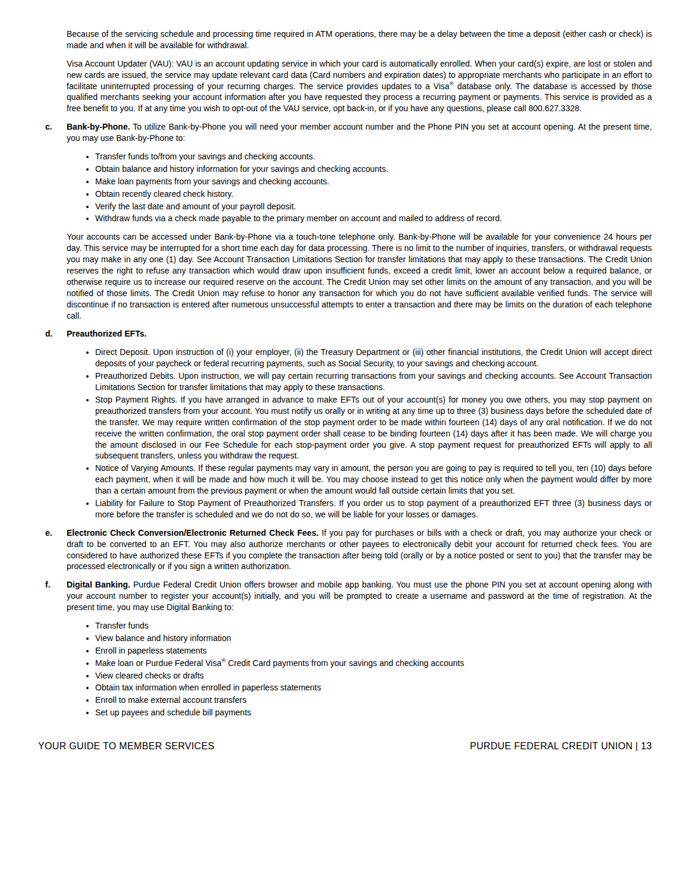Because of the servicing schedule and processing time required in ATM operations, there may be a delay between the time a deposit (either cash or check) is made and when it will be available for withdrawal.
Visa Account Updater (VAU): VAU is an account updating service in which your card is automatically enrolled. When your card(s) expire, are lost or stolen and new cards are issued, the service may update relevant card data (Card numbers and expiration dates) to appropriate merchants who participate in an effort to facilitate uninterrupted processing of your recurring charges. The service provides updates to a Visa® database only. The database is accessed by those qualified merchants seeking your account information after you have requested they process a recurring payment or payments. This service is provided as a free benefit to you. If at any time you wish to opt-out of the VAU service, opt back-in, or if you have any questions, please call 800.627.3328.
c.
Bank-by-Phone. To utilize Bank-by-Phone you will need your member account number and the Phone PIN you set at account opening. At the present time, you may use Bank-by-Phone to:
Transfer funds to/from your savings and checking accounts.
Obtain balance and history information for your savings and checking accounts.
Make loan payments from your savings and checking accounts.
Obtain recently cleared check history.
Verify the last date and amount of your payroll deposit.
Withdraw funds via a check made payable to the primary member on account and mailed to address of record.
Your accounts can be accessed under Bank-by-Phone via a touch-tone telephone only. Bank-by-Phone will be available for your convenience 24 hours per day. This service may be interrupted for a short time each day for data processing. There is no limit to the number of inquiries, transfers, or withdrawal requests you may make in any one (1) day. See Account Transaction Limitations Section for transfer limitations that may apply to these transactions. The Credit Union reserves the right to refuse any transaction which would draw upon insufficient funds, exceed a credit limit, lower an account below a required balance, or otherwise require us to increase our required reserve on the account. The Credit Union may set other limits on the amount of any transaction, and you will be notified of those limits. The Credit Union may refuse to honor any transaction for which you do not have sufficient available verified funds. The service will discontinue if no transaction is entered after numerous unsuccessful attempts to enter a transaction and there may be limits on the duration of each telephone call.
d.
Preauthorized EFTs.
Direct Deposit. Upon instruction of (i) your employer, (ii) the Treasury Department or (iii) other financial institutions, the Credit Union will accept direct deposits of your paycheck or federal recurring payments, such as Social Security, to your savings and checking account.
Preauthorized Debits. Upon instruction, we will pay certain recurring transactions from your savings and checking accounts. See Account Transaction Limitations Section for transfer limitations that may apply to these transactions.
Stop Payment Rights. If you have arranged in advance to make EFTs out of your account(s) for money you owe others, you may stop payment on preauthorized transfers from your account. You must notify us orally or in writing at any time up to three (3) business days before the scheduled date of the transfer. We may require written confirmation of the stop payment order to be made within fourteen (14) days of any oral notification. If we do not receive the written confirmation, the oral stop payment order shall cease to be binding fourteen (14) days after it has been made. We will charge you the amount disclosed in our Fee Schedule for each stop-payment order you give. A stop payment request for preauthorized EFTs will apply to all subsequent transfers, unless you withdraw the request.
Notice of Varying Amounts. If these regular payments may vary in amount, the person you are going to pay is required to tell you, ten (10) days before each payment, when it will be made and how much it will be. You may choose instead to get this notice only when the payment would differ by more than a certain amount from the previous payment or when the amount would fall outside certain limits that you set.
Liability for Failure to Stop Payment of Preauthorized Transfers. If you order us to stop payment of a preauthorized EFT three (3) business days or more before the transfer is scheduled and we do not do so, we will be liable for your losses or damages.
e.
Electronic Check Conversion/Electronic Returned Check Fees. If you pay for purchases or bills with a check or draft, you may authorize your check or draft to be converted to an EFT. You may also authorize merchants or other payees to electronically debit your account for returned check fees. You are considered to have authorized these EFTs if you complete the transaction after being told (orally or by a notice posted or sent to you) that the transfer may be processed electronically or if you sign a written authorization.
f.
Digital Banking. Purdue Federal Credit Union offers browser and mobile app banking. You must use the phone PIN you set at account opening along with your account number to register your account(s) initially, and you will be prompted to create a username and password at the time of registration. At the present time, you may use Digital Banking to:
Transfer funds
View balance and history information
Enroll in paperless statements
Make loan or Purdue Federal Visa® Credit Card payments from your savings and checking accounts
View cleared checks or drafts
Obtain tax information when enrolled in paperless statements
Enroll to make external account transfers
Set up payees and schedule bill payments
YOUR GUIDE TO MEMBER SERVICES
PURDUE FEDERAL CREDIT UNION | 13